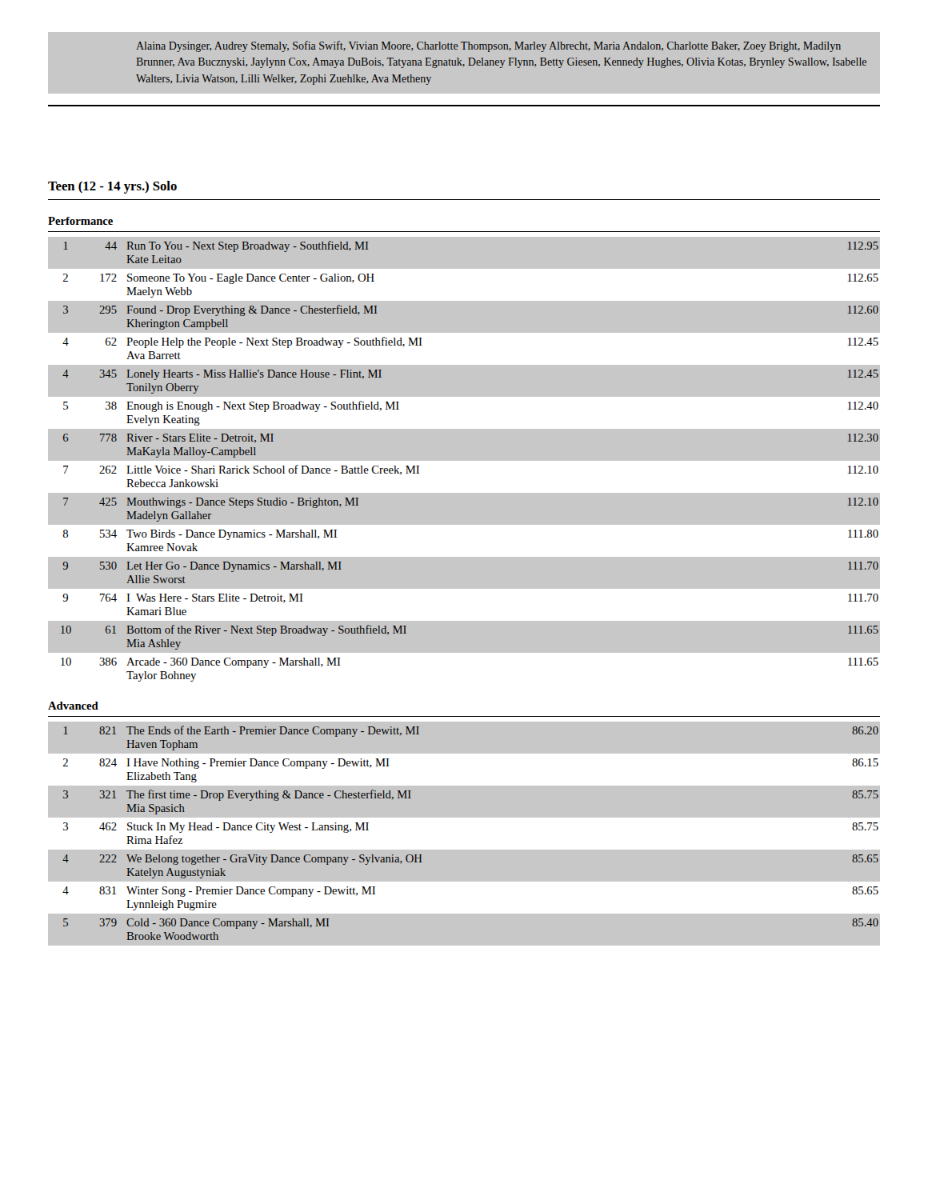Alaina Dysinger, Audrey Stemaly, Sofia Swift, Vivian Moore, Charlotte Thompson, Marley Albrecht, Maria Andalon, Charlotte Baker, Zoey Bright, Madilyn Brunner, Ava Bucznyski, Jaylynn Cox, Amaya DuBois, Tatyana Egnatuk, Delaney Flynn, Betty Giesen, Kennedy Hughes, Olivia Kotas, Brynley Swallow, Isabelle Walters, Livia Watson, Lilli Welker, Zophi Zuehlke, Ava Metheny
Teen (12 - 14 yrs.) Solo
Performance
| 1 | 44 | Run To You - Next Step Broadway - Southfield, MI Kate Leitao | 112.95 |
| 2 | 172 | Someone To You - Eagle Dance Center - Galion, OH Maelyn Webb | 112.65 |
| 3 | 295 | Found - Drop Everything & Dance - Chesterfield, MI Kherington Campbell | 112.60 |
| 4 | 62 | People Help the People - Next Step Broadway - Southfield, MI Ava Barrett | 112.45 |
| 4 | 345 | Lonely Hearts - Miss Hallie's Dance House - Flint, MI Tonilyn Oberry | 112.45 |
| 5 | 38 | Enough is Enough - Next Step Broadway - Southfield, MI Evelyn Keating | 112.40 |
| 6 | 778 | River - Stars Elite - Detroit, MI MaKayla Malloy-Campbell | 112.30 |
| 7 | 262 | Little Voice - Shari Rarick School of Dance - Battle Creek, MI Rebecca Jankowski | 112.10 |
| 7 | 425 | Mouthwings - Dance Steps Studio - Brighton, MI Madelyn Gallaher | 112.10 |
| 8 | 534 | Two Birds - Dance Dynamics - Marshall, MI Kamree Novak | 111.80 |
| 9 | 530 | Let Her Go - Dance Dynamics - Marshall, MI Allie Sworst | 111.70 |
| 9 | 764 | I Was Here - Stars Elite - Detroit, MI Kamari Blue | 111.70 |
| 10 | 61 | Bottom of the River - Next Step Broadway - Southfield, MI Mia Ashley | 111.65 |
| 10 | 386 | Arcade - 360 Dance Company - Marshall, MI Taylor Bohney | 111.65 |
Advanced
| 1 | 821 | The Ends of the Earth - Premier Dance Company - Dewitt, MI Haven Topham | 86.20 |
| 2 | 824 | I Have Nothing - Premier Dance Company - Dewitt, MI Elizabeth Tang | 86.15 |
| 3 | 321 | The first time - Drop Everything & Dance - Chesterfield, MI Mia Spasich | 85.75 |
| 3 | 462 | Stuck In My Head - Dance City West - Lansing, MI Rima Hafez | 85.75 |
| 4 | 222 | We Belong together - GraVity Dance Company - Sylvania, OH Katelyn Augustyniak | 85.65 |
| 4 | 831 | Winter Song - Premier Dance Company - Dewitt, MI Lynnleigh Pugmire | 85.65 |
| 5 | 379 | Cold - 360 Dance Company - Marshall, MI Brooke Woodworth | 85.40 |